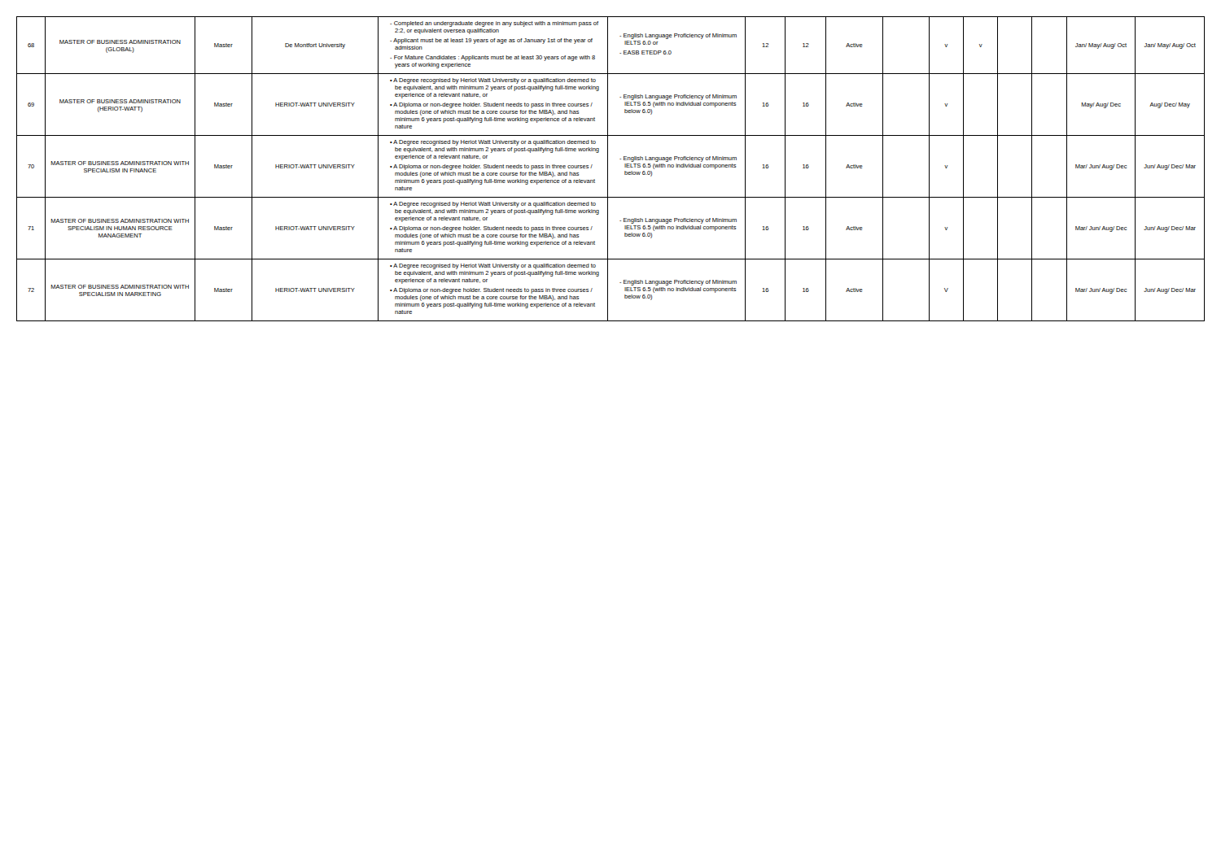| 68 | MASTER OF BUSINESS ADMINISTRATION (GLOBAL) | Master | De Montfort University | Completed an undergraduate degree in any subject with a minimum pass of 2:2, or equivalent oversea qualification Applicant must be at least 19 years of age as of January 1st of the year of admission For Mature Candidates : Applicants must be at least 30 years of age with 8 years of working experience | English Language Proficiency of Minimum IELTS 6.0 or EASB ETEDP 6.0 | 12 | 12 | Active | | v | v | | | Jan/ May/ Aug/ Oct | Jan/ May/ Aug/ Oct |
| 69 | MASTER OF BUSINESS ADMINISTRATION (HERIOT-WATT) | Master | HERIOT-WATT UNIVERSITY | A Degree recognised by Heriot Watt University or a qualification deemed to be equivalent, and with minimum 2 years of post-qualifying full-time working experience of a relevant nature, or A Diploma or non-degree holder. Student needs to pass in three courses / modules (one of which must be a core course for the MBA), and has minimum 6 years post-qualifying full-time working experience of a relevant nature | English Language Proficiency of Minimum IELTS 6.5 (with no individual components below 6.0) | 16 | 16 | Active | | v | | | | May/ Aug/ Dec | Aug/ Dec/ May |
| 70 | MASTER OF BUSINESS ADMINISTRATION WITH SPECIALISM IN FINANCE | Master | HERIOT-WATT UNIVERSITY | A Degree recognised by Heriot Watt University or a qualification deemed to be equivalent, and with minimum 2 years of post-qualifying full-time working experience of a relevant nature, or A Diploma or non-degree holder. Student needs to pass in three courses / modules (one of which must be a core course for the MBA), and has minimum 6 years post-qualifying full-time working experience of a relevant nature | English Language Proficiency of Minimum IELTS 6.5 (with no individual components below 6.0) | 16 | 16 | Active | | v | | | | Mar/ Jun/ Aug/ Dec | Jun/ Aug/ Dec/ Mar |
| 71 | MASTER OF BUSINESS ADMINISTRATION WITH SPECIALISM IN HUMAN RESOURCE MANAGEMENT | Master | HERIOT-WATT UNIVERSITY | A Degree recognised by Heriot Watt University or a qualification deemed to be equivalent, and with minimum 2 years of post-qualifying full-time working experience of a relevant nature, or A Diploma or non-degree holder. Student needs to pass in three courses / modules (one of which must be a core course for the MBA), and has minimum 6 years post-qualifying full-time working experience of a relevant nature | English Language Proficiency of Minimum IELTS 6.5 (with no individual components below 6.0) | 16 | 16 | Active | | v | | | | Mar/ Jun/ Aug/ Dec | Jun/ Aug/ Dec/ Mar |
| 72 | MASTER OF BUSINESS ADMINISTRATION WITH SPECIALISM IN MARKETING | Master | HERIOT-WATT UNIVERSITY | A Degree recognised by Heriot Watt University or a qualification deemed to be equivalent, and with minimum 2 years of post-qualifying full-time working experience of a relevant nature, or A Diploma or non-degree holder. Student needs to pass in three courses / modules (one of which must be a core course for the MBA), and has minimum 6 years post-qualifying full-time working experience of a relevant nature | English Language Proficiency of Minimum IELTS 6.5 (with no individual components below 6.0) | 16 | 16 | Active | | V | | | | Mar/ Jun/ Aug/ Dec | Jun/ Aug/ Dec/ Mar |